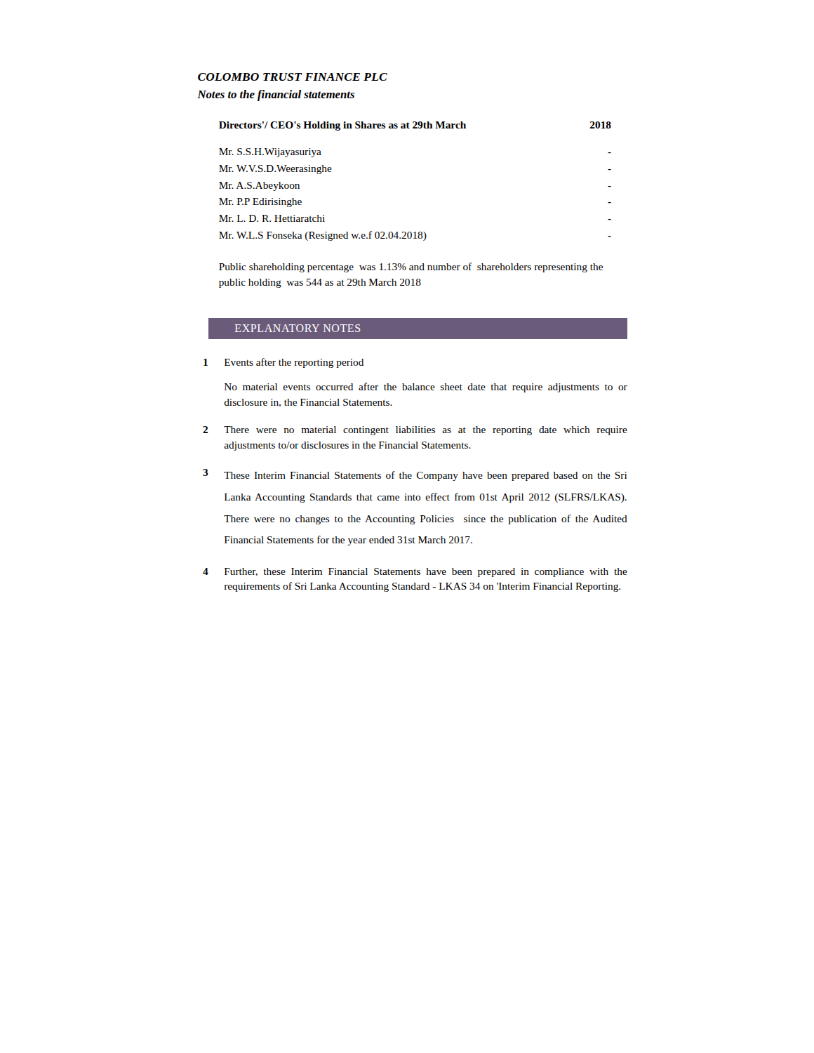COLOMBO TRUST FINANCE PLC
Notes to the financial statements
| Directors'/ CEO's Holding in Shares as at 29th March | 2018 |
| --- | --- |
| Mr. S.S.H.Wijayasuriya | - |
| Mr. W.V.S.D.Weerasinghe | - |
| Mr. A.S.Abeykoon | - |
| Mr. P.P Edirisinghe | - |
| Mr. L. D. R. Hettiaratchi | - |
| Mr. W.L.S Fonseka (Resigned w.e.f 02.04.2018) | - |
Public shareholding percentage was 1.13% and number of shareholders representing the public holding was 544 as at 29th March 2018
EXPLANATORY NOTES
Events after the reporting period
No material events occurred after the balance sheet date that require adjustments to or disclosure in, the Financial Statements.
There were no material contingent liabilities as at the reporting date which require adjustments to/or disclosures in the Financial Statements.
These Interim Financial Statements of the Company have been prepared based on the Sri Lanka Accounting Standards that came into effect from 01st April 2012 (SLFRS/LKAS). There were no changes to the Accounting Policies since the publication of the Audited Financial Statements for the year ended 31st March 2017.
Further, these Interim Financial Statements have been prepared in compliance with the requirements of Sri Lanka Accounting Standard - LKAS 34 on 'Interim Financial Reporting.